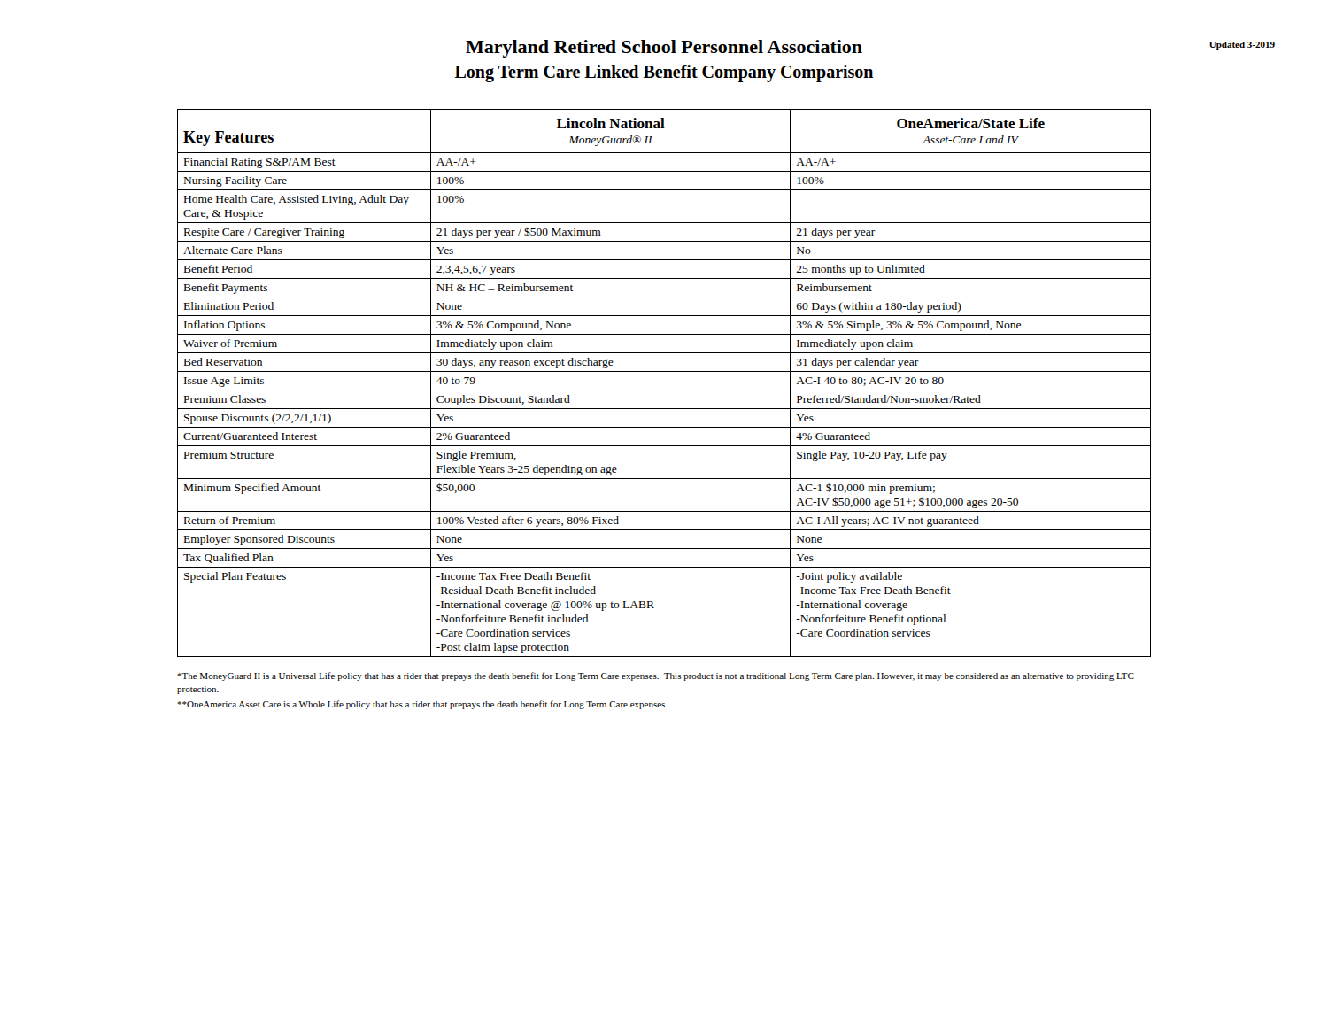Updated 3-2019
Maryland Retired School Personnel Association
Long Term Care Linked Benefit Company Comparison
| Key Features | Lincoln National MoneyGuard® II | OneAmerica/State Life Asset-Care I and IV |
| --- | --- | --- |
| Financial Rating S&P/AM Best | AA-/A+ | AA-/A+ |
| Nursing Facility Care | 100% | 100% |
| Home Health Care, Assisted Living, Adult Day Care, & Hospice | 100% | |
| Respite Care / Caregiver Training | 21 days per year / $500 Maximum | 21 days per year |
| Alternate Care Plans | Yes | No |
| Benefit Period | 2,3,4,5,6,7 years | 25 months up to Unlimited |
| Benefit Payments | NH & HC – Reimbursement | Reimbursement |
| Elimination Period | None | 60 Days (within a 180-day period) |
| Inflation Options | 3% & 5% Compound, None | 3% & 5% Simple, 3% & 5% Compound, None |
| Waiver of Premium | Immediately upon claim | Immediately upon claim |
| Bed Reservation | 30 days, any reason except discharge | 31 days per calendar year |
| Issue Age Limits | 40 to 79 | AC-I 40 to 80; AC-IV 20 to 80 |
| Premium Classes | Couples Discount, Standard | Preferred/Standard/Non-smoker/Rated |
| Spouse Discounts (2/2,2/1,1/1) | Yes | Yes |
| Current/Guaranteed Interest | 2% Guaranteed | 4% Guaranteed |
| Premium Structure | Single Premium, Flexible Years 3-25 depending on age | Single Pay, 10-20 Pay, Life pay |
| Minimum Specified Amount | $50,000 | AC-1 $10,000 min premium; AC-IV $50,000 age 51+; $100,000 ages 20-50 |
| Return of Premium | 100% Vested after 6 years, 80% Fixed | AC-I All years; AC-IV not guaranteed |
| Employer Sponsored Discounts | None | None |
| Tax Qualified Plan | Yes | Yes |
| Special Plan Features | -Income Tax Free Death Benefit -Residual Death Benefit included -International coverage @ 100% up to LABR -Nonforfeiture Benefit included -Care Coordination services -Post claim lapse protection | -Joint policy available -Income Tax Free Death Benefit -International coverage -Nonforfeiture Benefit optional -Care Coordination services |
*The MoneyGuard II is a Universal Life policy that has a rider that prepays the death benefit for Long Term Care expenses. This product is not a traditional Long Term Care plan. However, it may be considered as an alternative to providing LTC protection.
**OneAmerica Asset Care is a Whole Life policy that has a rider that prepays the death benefit for Long Term Care expenses.